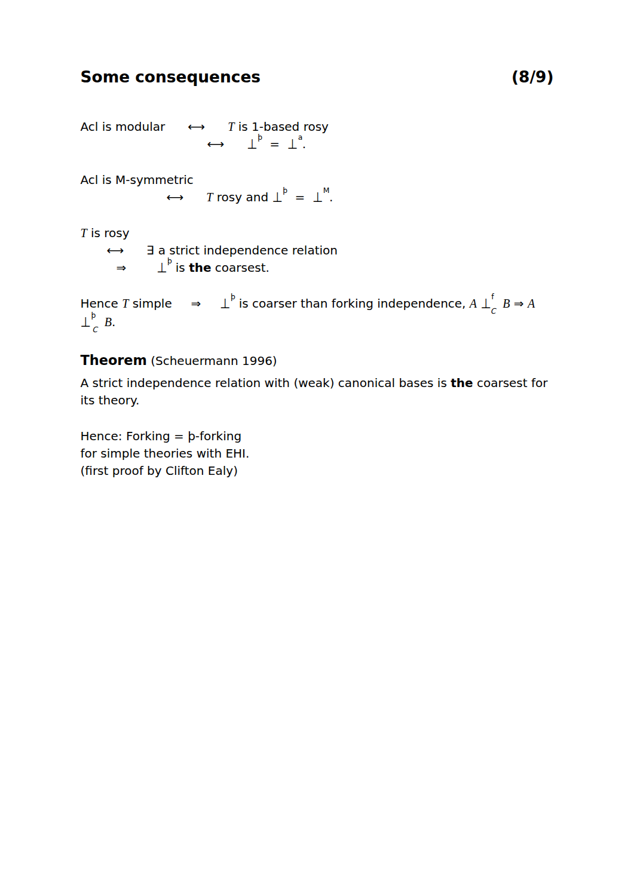Some consequences (8/9)
Acl is modular ⟷ T is 1-based rosy ⟷ ⊥þ = ⊥a.
Acl is M-symmetric ⟷ T rosy and ⊥þ = ⊥M.
T is rosy ⟷ ∃ a strict independence relation ⇒ ⊥þ is the coarsest.
Hence T simple ⇒ ⊥þ is coarser than forking independence, A ⊥fC B ⇒ A ⊥þC B.
Theorem (Scheuermann 1996)
A strict independence relation with (weak) canonical bases is the coarsest for its theory.
Hence: Forking = þ-forking
for simple theories with EHI.
(first proof by Clifton Ealy)